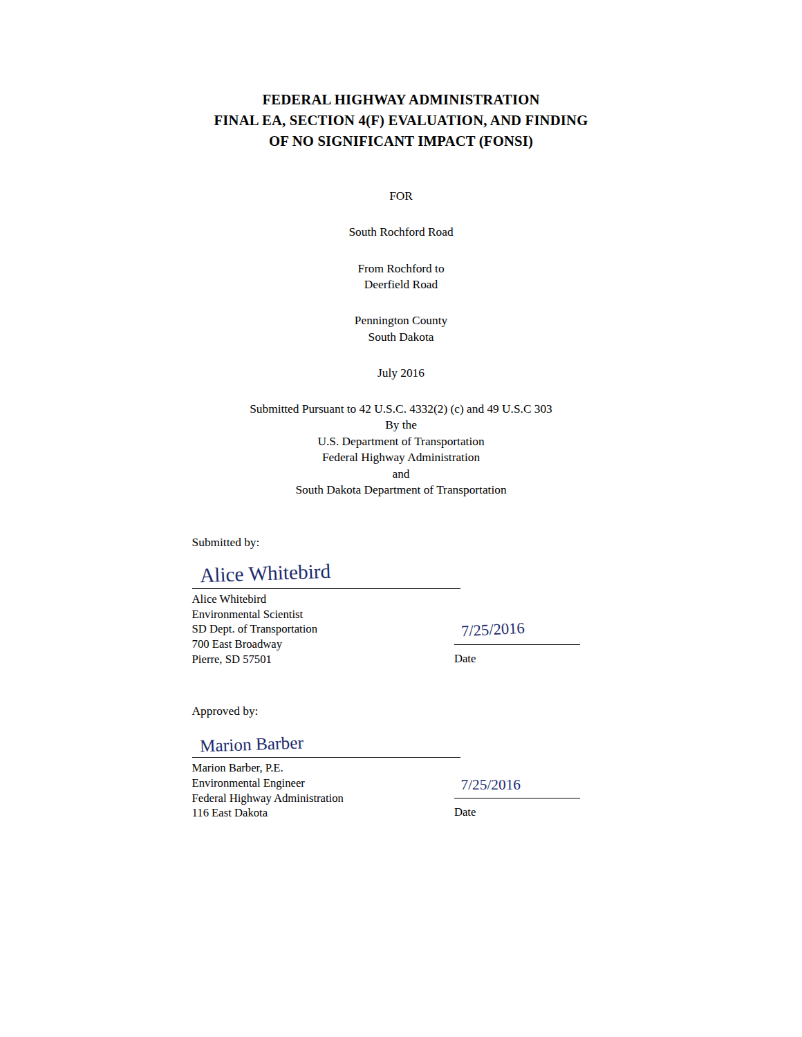FEDERAL HIGHWAY ADMINISTRATION
FINAL EA, SECTION 4(F) EVALUATION, AND FINDING
OF NO SIGNIFICANT IMPACT (FONSI)
FOR
South Rochford Road
From Rochford to
Deerfield Road
Pennington County
South Dakota
July 2016
Submitted Pursuant to 42 U.S.C. 4332(2) (c) and 49 U.S.C 303
By the
U.S. Department of Transportation
Federal Highway Administration
and
South Dakota Department of Transportation
Submitted by:
Alice Whitebird
Alice Whitebird
Environmental Scientist
SD Dept. of Transportation
700 East Broadway
Pierre, SD 57501
7/25/2016
Date
Approved by:
Marion Barber
Marion Barber, P.E.
Environmental Engineer
Federal Highway Administration
116 East Dakota
7/25/2016
Date